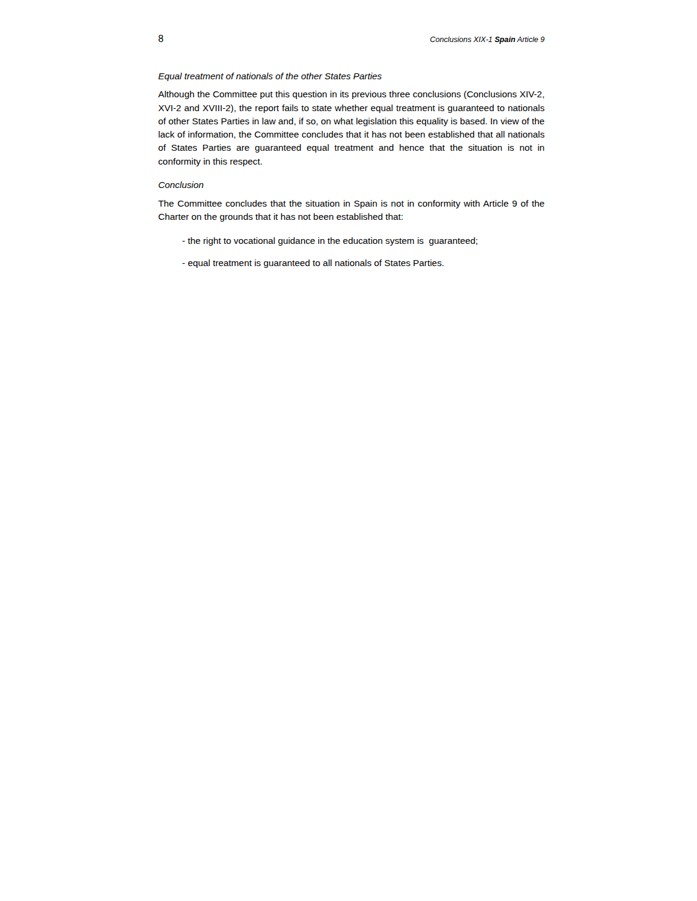8
Conclusions XIX-1 Spain Article 9
Equal treatment of nationals of the other States Parties
Although the Committee put this question in its previous three conclusions (Conclusions XIV-2, XVI-2 and XVIII-2), the report fails to state whether equal treatment is guaranteed to nationals of other States Parties in law and, if so, on what legislation this equality is based. In view of the lack of information, the Committee concludes that it has not been established that all nationals of States Parties are guaranteed equal treatment and hence that the situation is not in conformity in this respect.
Conclusion
The Committee concludes that the situation in Spain is not in conformity with Article 9 of the Charter on the grounds that it has not been established that:
- the right to vocational guidance in the education system is guaranteed;
- equal treatment is guaranteed to all nationals of States Parties.